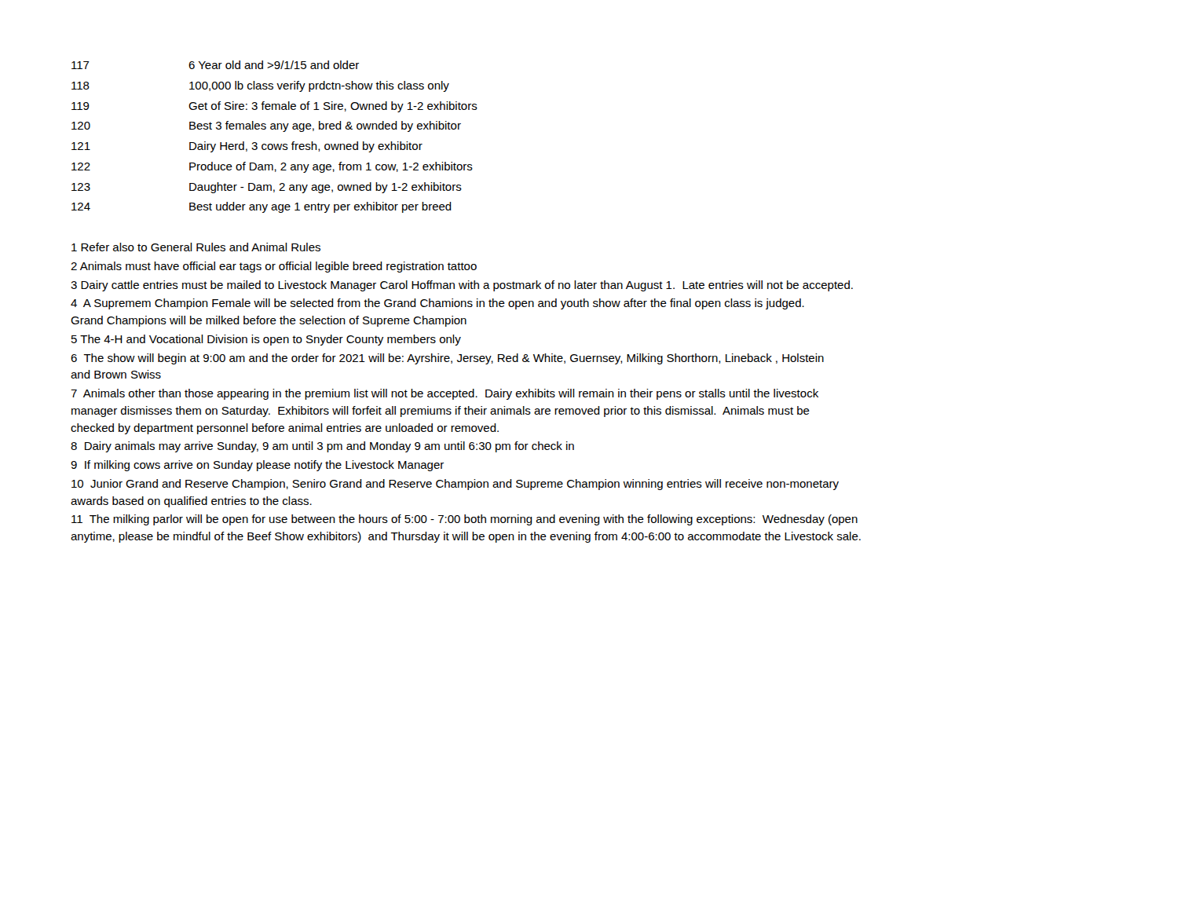| 117 | 6 Year old and >9/1/15 and older |
| 118 | 100,000 lb class verify prdctn-show this class only |
| 119 | Get of Sire: 3 female of 1 Sire, Owned by 1-2 exhibitors |
| 120 | Best 3 females any age, bred & ownded by exhibitor |
| 121 | Dairy Herd, 3 cows fresh, owned by exhibitor |
| 122 | Produce of Dam, 2 any age, from 1 cow, 1-2 exhibitors |
| 123 | Daughter - Dam, 2 any age, owned by 1-2 exhibitors |
| 124 | Best udder any age 1 entry per exhibitor per breed |
1 Refer also to General Rules and Animal Rules
2 Animals must have official ear tags or official legible breed registration tattoo
3 Dairy cattle entries must be mailed to Livestock Manager Carol Hoffman with a postmark of no later than August 1. Late entries will not be accepted.
4 A Supremem Champion Female will be selected from the Grand Chamions in the open and youth show after the final open class is judged. Grand Champions will be milked before the selection of Supreme Champion
5 The 4-H and Vocational Division is open to Snyder County members only
6 The show will begin at 9:00 am and the order for 2021 will be: Ayrshire, Jersey, Red & White, Guernsey, Milking Shorthorn, Lineback , Holstein and Brown Swiss
7 Animals other than those appearing in the premium list will not be accepted. Dairy exhibits will remain in their pens or stalls until the livestock manager dismisses them on Saturday. Exhibitors will forfeit all premiums if their animals are removed prior to this dismissal. Animals must be checked by department personnel before animal entries are unloaded or removed.
8 Dairy animals may arrive Sunday, 9 am until 3 pm and Monday 9 am until 6:30 pm for check in
9 If milking cows arrive on Sunday please notify the Livestock Manager
10 Junior Grand and Reserve Champion, Seniro Grand and Reserve Champion and Supreme Champion winning entries will receive non-monetary awards based on qualified entries to the class.
11 The milking parlor will be open for use between the hours of 5:00 - 7:00 both morning and evening with the following exceptions: Wednesday (open anytime, please be mindful of the Beef Show exhibitors) and Thursday it will be open in the evening from 4:00-6:00 to accommodate the Livestock sale.